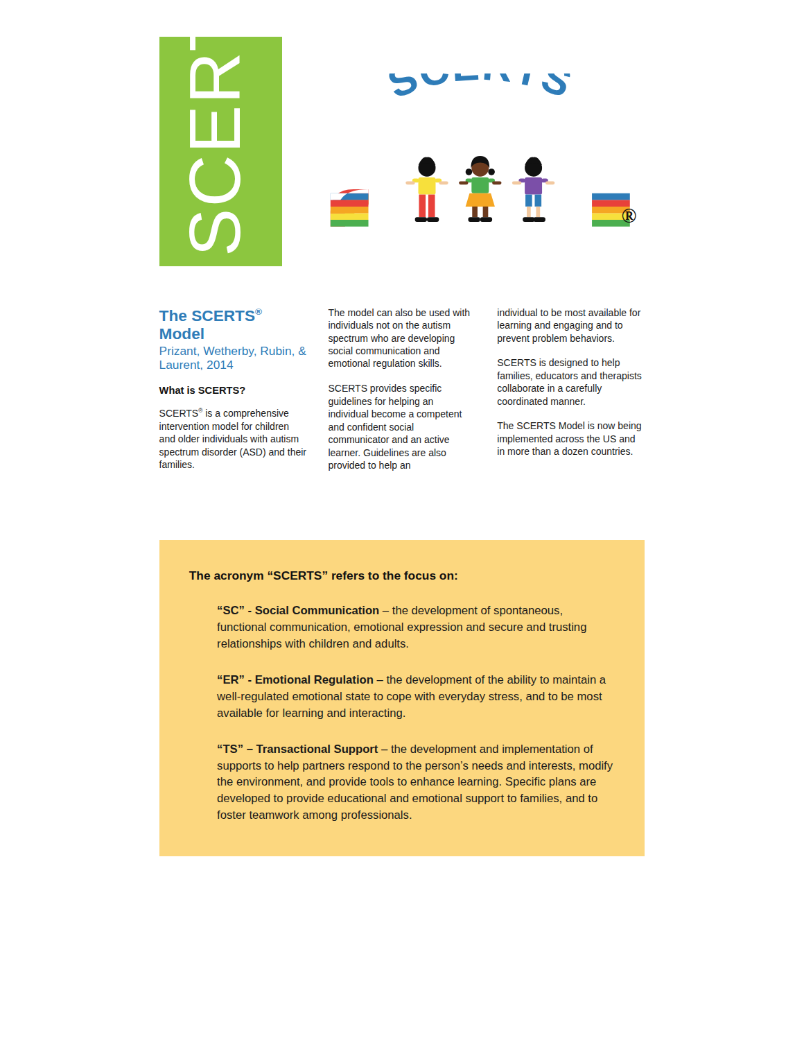SCERTS
SCERTS
®
The SCERTS® Model
Prizant, Wetherby, Rubin, & Laurent, 2014
What is SCERTS?
SCERTS® is a comprehensive intervention model for children and older individuals with autism spectrum disorder (ASD) and their families.
The model can also be used with individuals not on the autism spectrum who are developing social communication and emotional regulation skills.
SCERTS provides specific guidelines for helping an individual become a competent and confident social communicator and an active learner. Guidelines are also provided to help an
individual to be most available for learning and engaging and to prevent problem behaviors.
SCERTS is designed to help families, educators and therapists collaborate in a carefully coordinated manner.
The SCERTS Model is now being implemented across the US and in more than a dozen countries.
The acronym “SCERTS” refers to the focus on:
“SC” - Social Communication – the development of spontaneous, functional communication, emotional expression and secure and trusting relationships with children and adults.
“ER” - Emotional Regulation – the development of the ability to maintain a well-regulated emotional state to cope with everyday stress, and to be most available for learning and interacting.
“TS” – Transactional Support – the development and implementation of supports to help partners respond to the person’s needs and interests, modify the environment, and provide tools to enhance learning. Specific plans are developed to provide educational and emotional support to families, and to foster teamwork among professionals.